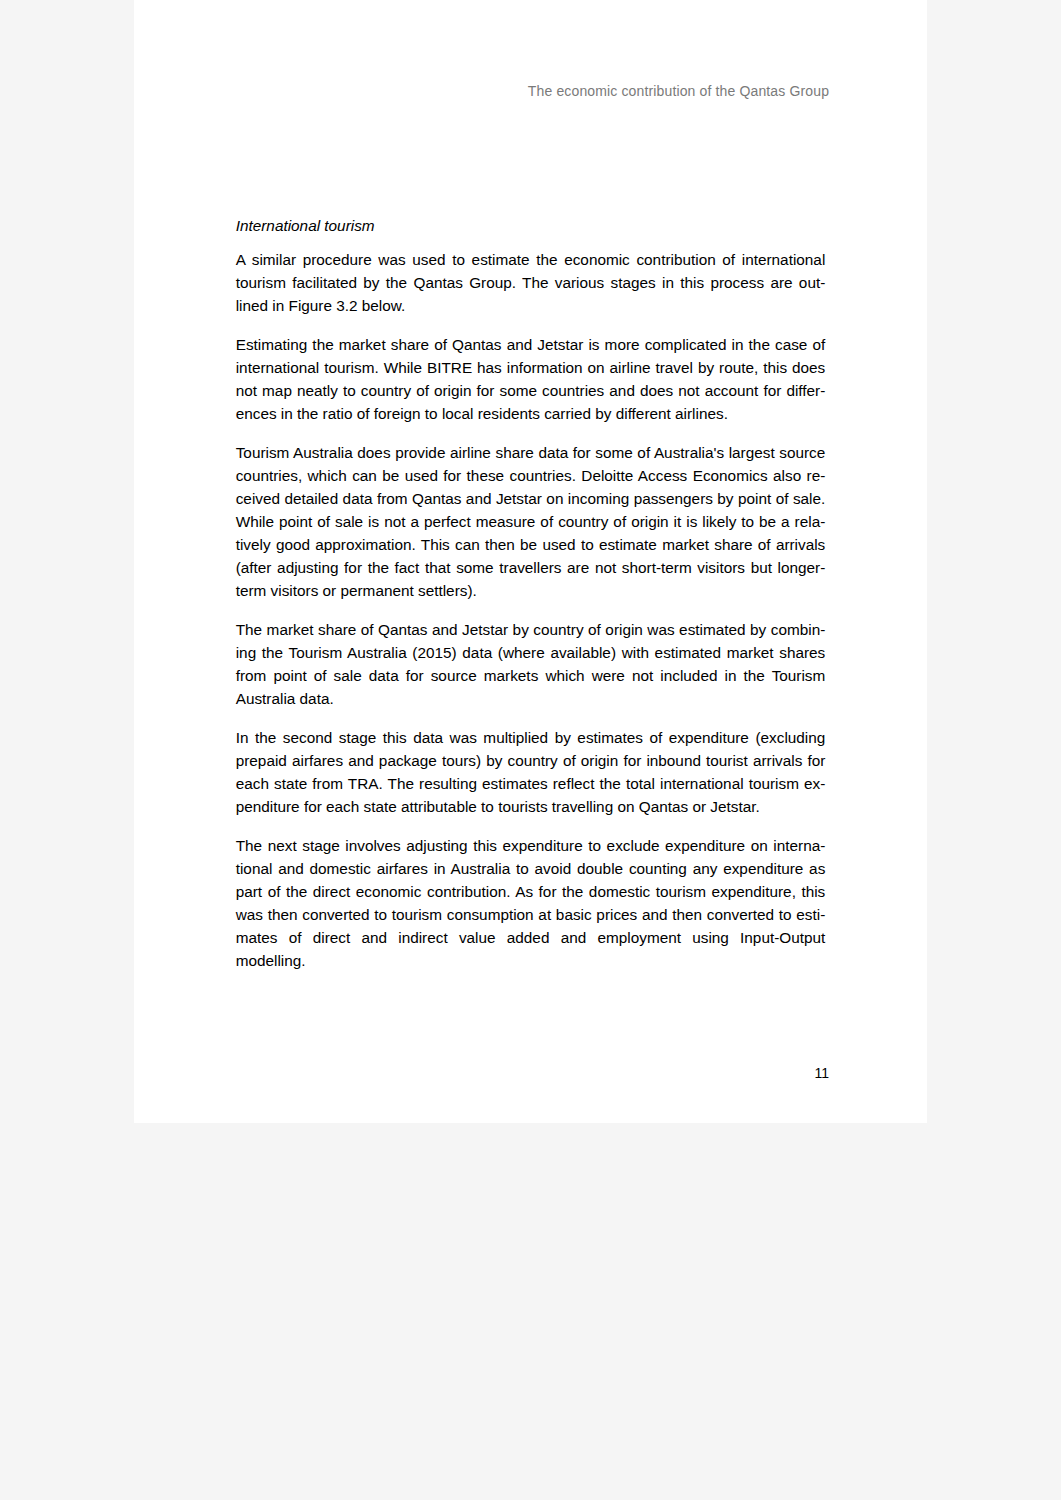The economic contribution of the Qantas Group
International tourism
A similar procedure was used to estimate the economic contribution of international tourism facilitated by the Qantas Group. The various stages in this process are outlined in Figure 3.2 below.
Estimating the market share of Qantas and Jetstar is more complicated in the case of international tourism. While BITRE has information on airline travel by route, this does not map neatly to country of origin for some countries and does not account for differences in the ratio of foreign to local residents carried by different airlines.
Tourism Australia does provide airline share data for some of Australia's largest source countries, which can be used for these countries. Deloitte Access Economics also received detailed data from Qantas and Jetstar on incoming passengers by point of sale. While point of sale is not a perfect measure of country of origin it is likely to be a relatively good approximation. This can then be used to estimate market share of arrivals (after adjusting for the fact that some travellers are not short-term visitors but longer-term visitors or permanent settlers).
The market share of Qantas and Jetstar by country of origin was estimated by combining the Tourism Australia (2015) data (where available) with estimated market shares from point of sale data for source markets which were not included in the Tourism Australia data.
In the second stage this data was multiplied by estimates of expenditure (excluding prepaid airfares and package tours) by country of origin for inbound tourist arrivals for each state from TRA. The resulting estimates reflect the total international tourism expenditure for each state attributable to tourists travelling on Qantas or Jetstar.
The next stage involves adjusting this expenditure to exclude expenditure on international and domestic airfares in Australia to avoid double counting any expenditure as part of the direct economic contribution. As for the domestic tourism expenditure, this was then converted to tourism consumption at basic prices and then converted to estimates of direct and indirect value added and employment using Input-Output modelling.
11